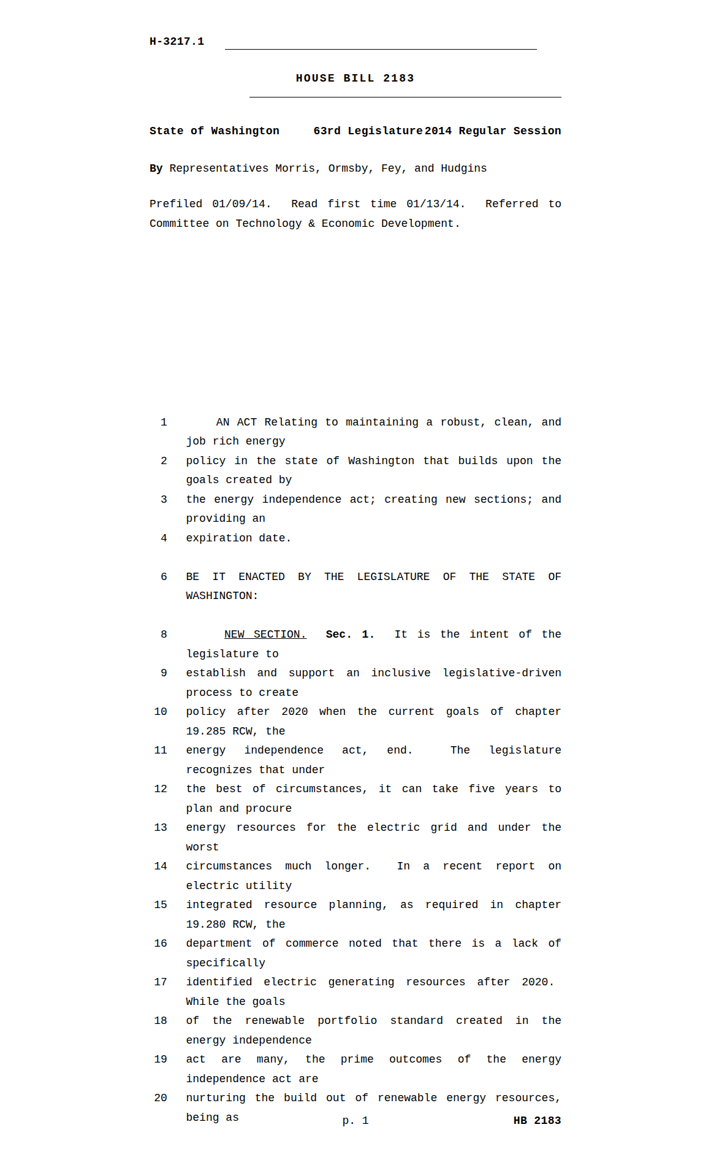H-3217.1
HOUSE BILL 2183
State of Washington 63rd Legislature 2014 Regular Session
By Representatives Morris, Ormsby, Fey, and Hudgins
Prefiled 01/09/14. Read first time 01/13/14. Referred to Committee on Technology & Economic Development.
AN ACT Relating to maintaining a robust, clean, and job rich energy
policy in the state of Washington that builds upon the goals created by
the energy independence act; creating new sections; and providing an
expiration date.
BE IT ENACTED BY THE LEGISLATURE OF THE STATE OF WASHINGTON:
NEW SECTION. Sec. 1. It is the intent of the legislature to
establish and support an inclusive legislative-driven process to create
policy after 2020 when the current goals of chapter 19.285 RCW, the
energy independence act, end. The legislature recognizes that under
the best of circumstances, it can take five years to plan and procure
energy resources for the electric grid and under the worst
circumstances much longer. In a recent report on electric utility
integrated resource planning, as required in chapter 19.280 RCW, the
department of commerce noted that there is a lack of specifically
identified electric generating resources after 2020. While the goals
of the renewable portfolio standard created in the energy independence
act are many, the prime outcomes of the energy independence act are
nurturing the build out of renewable energy resources, being as
p. 1
HB 2183